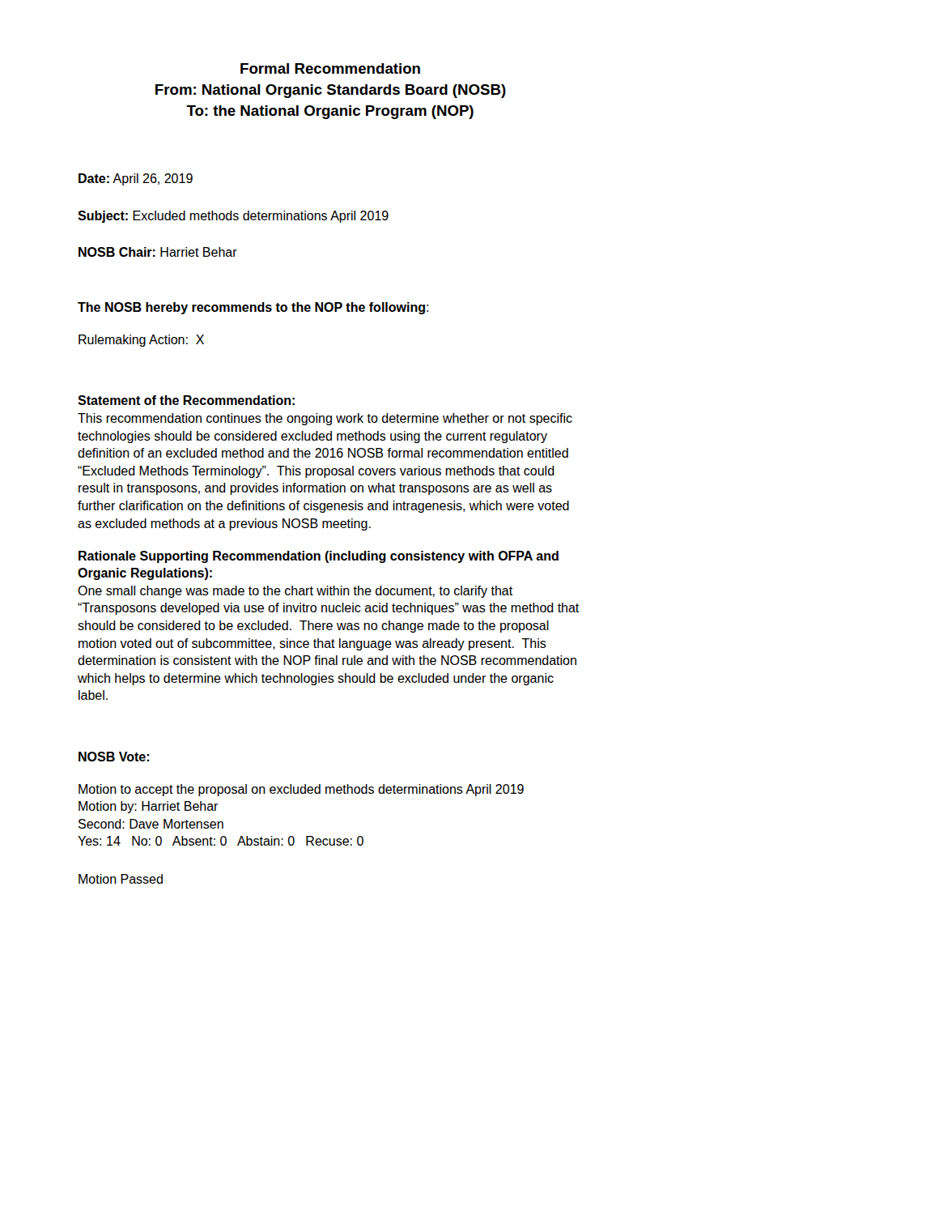Formal Recommendation
From: National Organic Standards Board (NOSB)
To: the National Organic Program (NOP)
Date: April 26, 2019
Subject: Excluded methods determinations April 2019
NOSB Chair: Harriet Behar
The NOSB hereby recommends to the NOP the following:
Rulemaking Action: X
Statement of the Recommendation:
This recommendation continues the ongoing work to determine whether or not specific technologies should be considered excluded methods using the current regulatory definition of an excluded method and the 2016 NOSB formal recommendation entitled “Excluded Methods Terminology”. This proposal covers various methods that could result in transposons, and provides information on what transposons are as well as further clarification on the definitions of cisgenesis and intragenesis, which were voted as excluded methods at a previous NOSB meeting.
Rationale Supporting Recommendation (including consistency with OFPA and Organic Regulations):
One small change was made to the chart within the document, to clarify that “Transposons developed via use of invitro nucleic acid techniques” was the method that should be considered to be excluded. There was no change made to the proposal motion voted out of subcommittee, since that language was already present. This determination is consistent with the NOP final rule and with the NOSB recommendation which helps to determine which technologies should be excluded under the organic label.
NOSB Vote:
Motion to accept the proposal on excluded methods determinations April 2019
Motion by: Harriet Behar
Second: Dave Mortensen
Yes: 14 No: 0 Absent: 0 Abstain: 0 Recuse: 0
Motion Passed